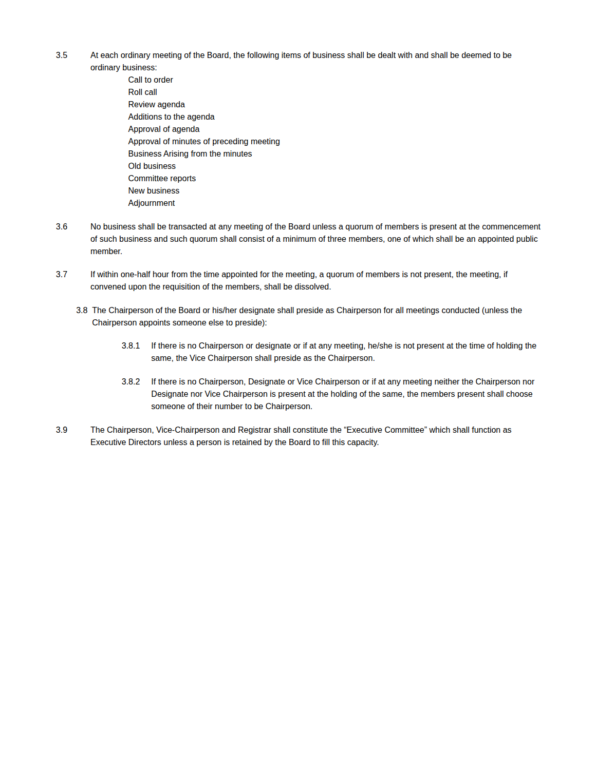3.5
At each ordinary meeting of the Board, the following items of business shall be dealt with and shall be deemed to be ordinary business:
Call to order
Roll call
Review agenda
Additions to the agenda
Approval of agenda
Approval of minutes of preceding meeting
Business Arising from the minutes
Old business
Committee reports
New business
Adjournment
3.6
No business shall be transacted at any meeting of the Board unless a quorum of members is present at the commencement of such business and such quorum shall consist of a minimum of three members, one of which shall be an appointed public member.
3.7
If within one-half hour from the time appointed for the meeting, a quorum of members is not present, the meeting, if convened upon the requisition of the members, shall be dissolved.
3.8
The Chairperson of the Board or his/her designate shall preside as Chairperson for all meetings conducted (unless the Chairperson appoints someone else to preside):
3.8.1
If there is no Chairperson or designate or if at any meeting, he/she is not present at the time of holding the same, the Vice Chairperson shall preside as the Chairperson.
3.8.2
If there is no Chairperson, Designate or Vice Chairperson or if at any meeting neither the Chairperson nor Designate nor Vice Chairperson is present at the holding of the same, the members present shall choose someone of their number to be Chairperson.
3.9
The Chairperson, Vice-Chairperson and Registrar shall constitute the “Executive Committee” which shall function as Executive Directors unless a person is retained by the Board to fill this capacity.